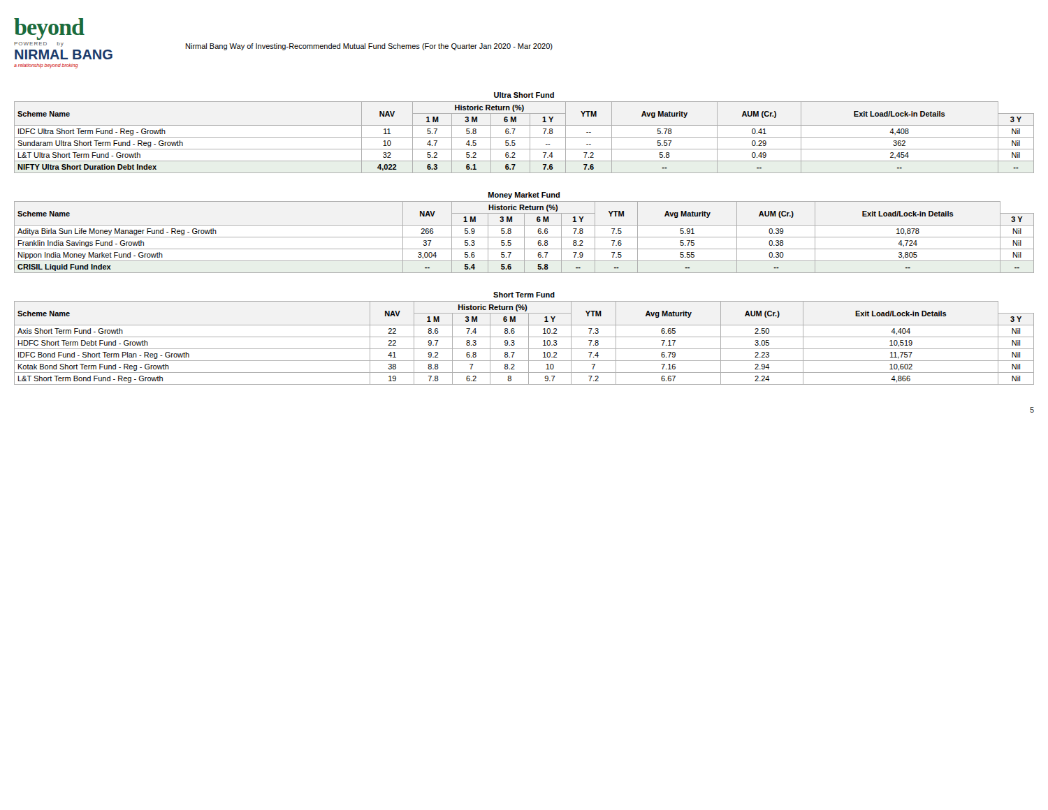beyond
POWERED by
NIRMAL BANG
a relationship beyond broking
Nirmal Bang Way of Investing-Recommended Mutual Fund Schemes (For the Quarter Jan 2020 - Mar 2020)
Ultra Short Fund
| Scheme Name | NAV | Historic Return (%) | YTM | Avg Maturity | AUM (Cr.) | Exit Load/Lock-in Details |
| --- | --- | --- | --- | --- | --- | --- |
| 1 M | 3 M | 6 M | 1 Y | 3 Y |
| IDFC Ultra Short Term Fund - Reg - Growth | 11 | 5.7 | 5.8 | 6.7 | 7.8 | -- | 5.78 | 0.41 | 4,408 | Nil |
| Sundaram Ultra Short Term Fund - Reg - Growth | 10 | 4.7 | 4.5 | 5.5 | -- | -- | 5.57 | 0.29 | 362 | Nil |
| L&T Ultra Short Term Fund - Growth | 32 | 5.2 | 5.2 | 6.2 | 7.4 | 7.2 | 5.8 | 0.49 | 2,454 | Nil |
| NIFTY Ultra Short Duration Debt Index | 4,022 | 6.3 | 6.1 | 6.7 | 7.6 | 7.6 | -- | -- | -- | -- |
Money Market Fund
| Scheme Name | NAV | Historic Return (%) | YTM | Avg Maturity | AUM (Cr.) | Exit Load/Lock-in Details |
| --- | --- | --- | --- | --- | --- | --- |
| 1 M | 3 M | 6 M | 1 Y | 3 Y |
| Aditya Birla Sun Life Money Manager Fund - Reg - Growth | 266 | 5.9 | 5.8 | 6.6 | 7.8 | 7.5 | 5.91 | 0.39 | 10,878 | Nil |
| Franklin India Savings Fund - Growth | 37 | 5.3 | 5.5 | 6.8 | 8.2 | 7.6 | 5.75 | 0.38 | 4,724 | Nil |
| Nippon India Money Market Fund - Growth | 3,004 | 5.6 | 5.7 | 6.7 | 7.9 | 7.5 | 5.55 | 0.30 | 3,805 | Nil |
| CRISIL Liquid Fund Index | -- | 5.4 | 5.6 | 5.8 | -- | -- | -- | -- | -- | -- |
Short Term Fund
| Scheme Name | NAV | Historic Return (%) | YTM | Avg Maturity | AUM (Cr.) | Exit Load/Lock-in Details |
| --- | --- | --- | --- | --- | --- | --- |
| 1 M | 3 M | 6 M | 1 Y | 3 Y |
| Axis Short Term Fund - Growth | 22 | 8.6 | 7.4 | 8.6 | 10.2 | 7.3 | 6.65 | 2.50 | 4,404 | Nil |
| HDFC Short Term Debt Fund - Growth | 22 | 9.7 | 8.3 | 9.3 | 10.3 | 7.8 | 7.17 | 3.05 | 10,519 | Nil |
| IDFC Bond Fund - Short Term Plan - Reg - Growth | 41 | 9.2 | 6.8 | 8.7 | 10.2 | 7.4 | 6.79 | 2.23 | 11,757 | Nil |
| Kotak Bond Short Term Fund - Reg - Growth | 38 | 8.8 | 7 | 8.2 | 10 | 7 | 7.16 | 2.94 | 10,602 | Nil |
| L&T Short Term Bond Fund - Reg - Growth | 19 | 7.8 | 6.2 | 8 | 9.7 | 7.2 | 6.67 | 2.24 | 4,866 | Nil |
5